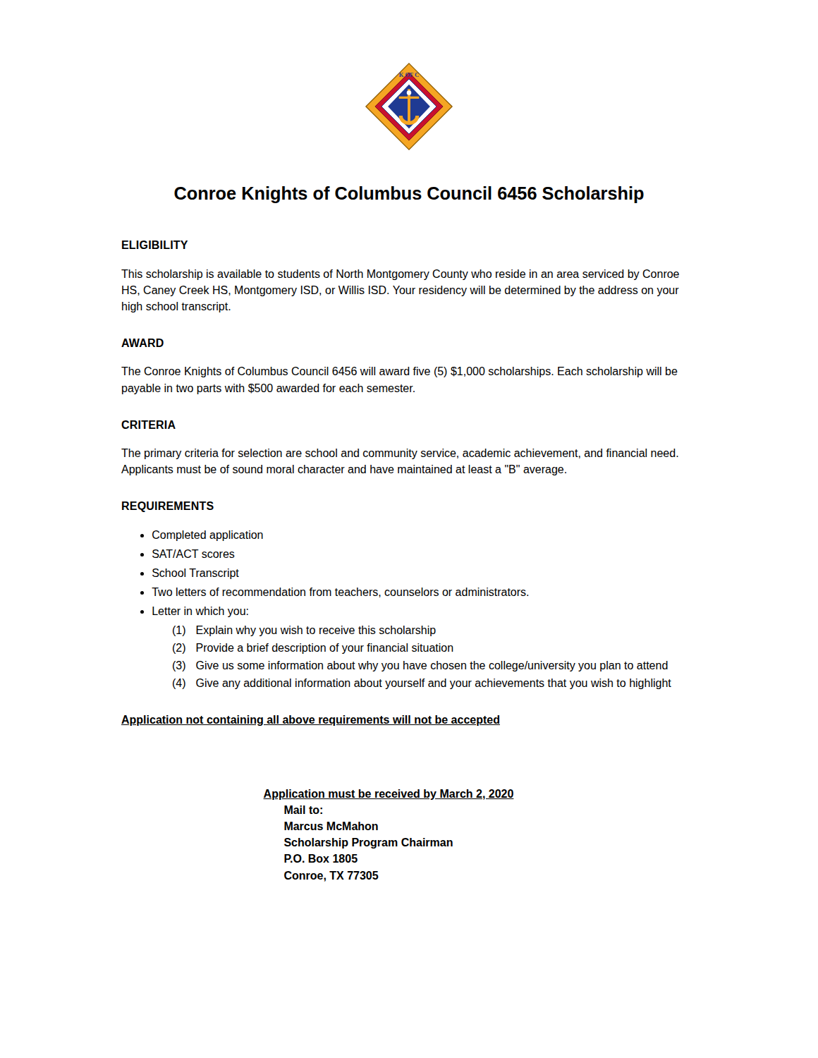K OF C
Conroe Knights of Columbus Council 6456 Scholarship
ELIGIBILITY
This scholarship is available to students of North Montgomery County who reside in an area serviced by Conroe HS, Caney Creek HS, Montgomery ISD, or Willis ISD. Your residency will be determined by the address on your high school transcript.
AWARD
The Conroe Knights of Columbus Council 6456 will award five (5) $1,000 scholarships. Each scholarship will be payable in two parts with $500 awarded for each semester.
CRITERIA
The primary criteria for selection are school and community service, academic achievement, and financial need. Applicants must be of sound moral character and have maintained at least a "B" average.
REQUIREMENTS
Completed application
SAT/ACT scores
School Transcript
Two letters of recommendation from teachers, counselors or administrators.
Letter in which you:
Explain why you wish to receive this scholarship
Provide a brief description of your financial situation
Give us some information about why you have chosen the college/university you plan to attend
Give any additional information about yourself and your achievements that you wish to highlight
Application not containing all above requirements will not be accepted
Application must be received by March 2, 2020
Mail to:
Marcus McMahon
Scholarship Program Chairman
P.O. Box 1805
Conroe, TX 77305